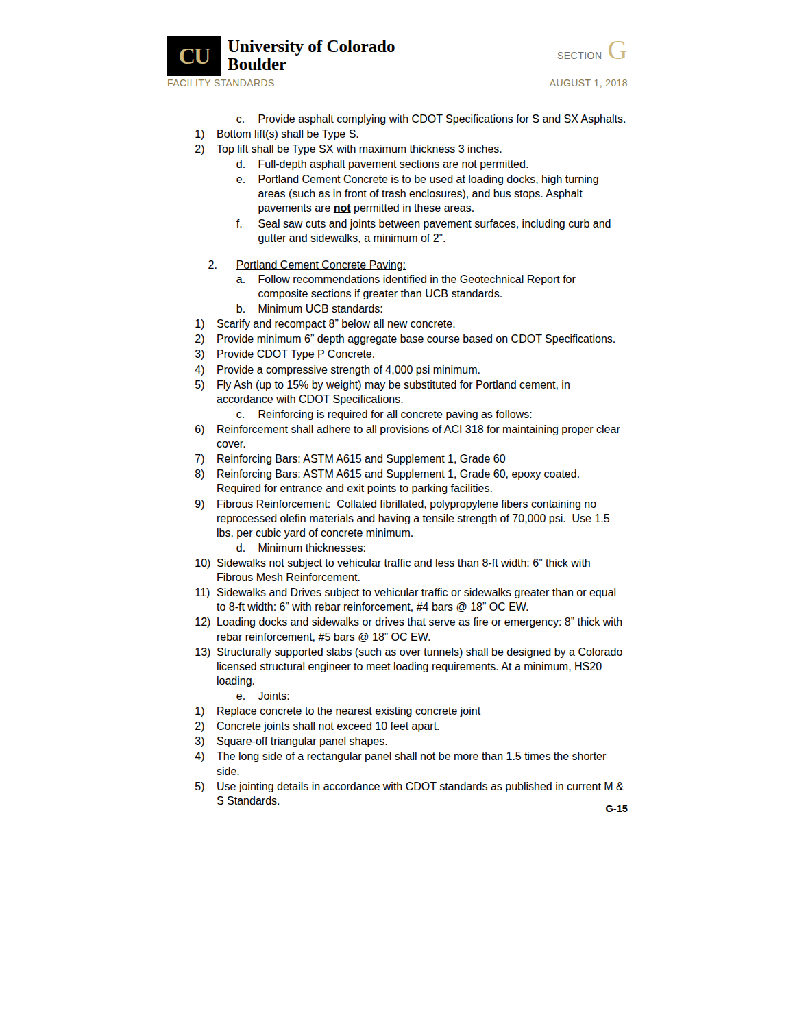CU
University of Colorado
Boulder
Section G
Facility Standards
August 1, 2018
c. Provide asphalt complying with CDOT Specifications for S and SX Asphalts.
1) Bottom lift(s) shall be Type S.
2) Top lift shall be Type SX with maximum thickness 3 inches.
d. Full-depth asphalt pavement sections are not permitted.
e. Portland Cement Concrete is to be used at loading docks, high turning areas (such as in front of trash enclosures), and bus stops. Asphalt pavements are not permitted in these areas.
f. Seal saw cuts and joints between pavement surfaces, including curb and gutter and sidewalks, a minimum of 2”.
2. Portland Cement Concrete Paving:
a. Follow recommendations identified in the Geotechnical Report for composite sections if greater than UCB standards.
b. Minimum UCB standards:
1) Scarify and recompact 8” below all new concrete.
2) Provide minimum 6” depth aggregate base course based on CDOT Specifications.
3) Provide CDOT Type P Concrete.
4) Provide a compressive strength of 4,000 psi minimum.
5) Fly Ash (up to 15% by weight) may be substituted for Portland cement, in accordance with CDOT Specifications.
c. Reinforcing is required for all concrete paving as follows:
6) Reinforcement shall adhere to all provisions of ACI 318 for maintaining proper clear cover.
7) Reinforcing Bars: ASTM A615 and Supplement 1, Grade 60
8) Reinforcing Bars: ASTM A615 and Supplement 1, Grade 60, epoxy coated. Required for entrance and exit points to parking facilities.
9) Fibrous Reinforcement: Collated fibrillated, polypropylene fibers containing no reprocessed olefin materials and having a tensile strength of 70,000 psi. Use 1.5 lbs. per cubic yard of concrete minimum.
d. Minimum thicknesses:
10) Sidewalks not subject to vehicular traffic and less than 8-ft width: 6” thick with Fibrous Mesh Reinforcement.
11) Sidewalks and Drives subject to vehicular traffic or sidewalks greater than or equal to 8-ft width: 6” with rebar reinforcement, #4 bars @ 18” OC EW.
12) Loading docks and sidewalks or drives that serve as fire or emergency: 8” thick with rebar reinforcement, #5 bars @ 18” OC EW.
13) Structurally supported slabs (such as over tunnels) shall be designed by a Colorado licensed structural engineer to meet loading requirements. At a minimum, HS20 loading.
e. Joints:
1) Replace concrete to the nearest existing concrete joint
2) Concrete joints shall not exceed 10 feet apart.
3) Square-off triangular panel shapes.
4) The long side of a rectangular panel shall not be more than 1.5 times the shorter side.
5) Use jointing details in accordance with CDOT standards as published in current M & S Standards.
G-15